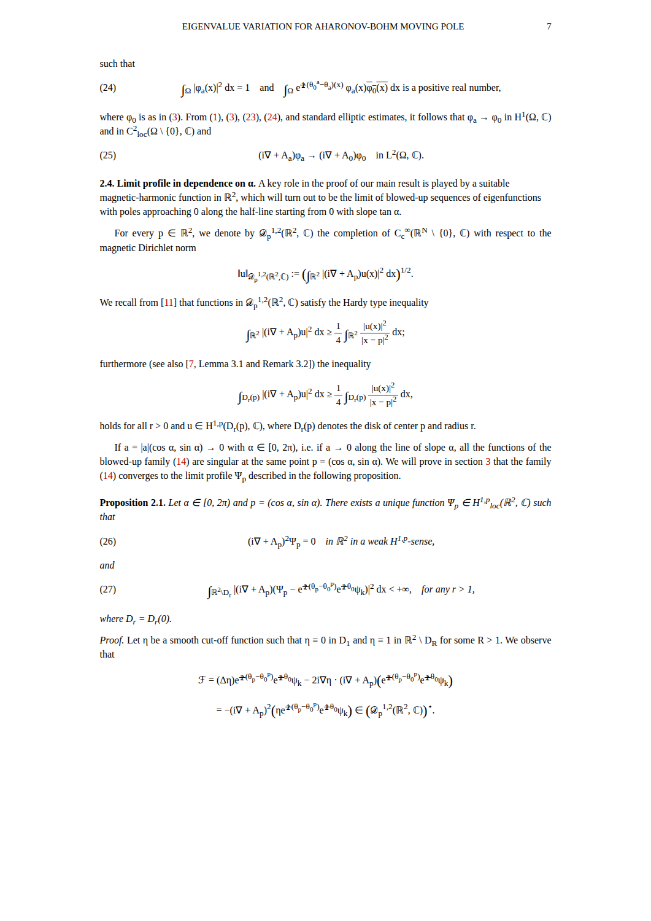EIGENVALUE VARIATION FOR AHARONOV-BOHM MOVING POLE 7
such that
(24) ∫Ω |φa(x)|2 dx = 1 and ∫Ω ei 2(θ0a−θa)(x) φa(x)φ0(x) dx is a positive real number,
where φ0 is as in (3). From (1), (3), (23), (24), and standard elliptic estimates, it follows that φa → φ0 in H1(Ω, ℂ) and in C2loc(Ω \ {0}, ℂ) and
(25) (i∇ + Aa)φa → (i∇ + A0)φ0 in L2(Ω, ℂ).
2.4. Limit profile in dependence on α.
A key role in the proof of our main result is played by a suitable magnetic-harmonic function in ℝ2, which will turn out to be the limit of blowed-up sequences of eigenfunctions with poles approaching 0 along the half-line starting from 0 with slope tan α.
For every p ∈ ℝ2, we denote by 𝒟p1,2(ℝ2, ℂ) the completion of Cc∞(ℝN \ {0}, ℂ) with respect to the magnetic Dirichlet norm
‖u‖𝒟p1,2(ℝ2,ℂ) := (∫ℝ2 |(i∇ + Ap)u(x)|2 dx)1/2.
We recall from [11] that functions in 𝒟p1,2(ℝ2, ℂ) satisfy the Hardy type inequality
∫ℝ2 |(i∇ + Ap)u|2 dx ≥ 14 ∫ℝ2 |u(x)|2|x − p|2 dx;
furthermore (see also [7, Lemma 3.1 and Remark 3.2]) the inequality
∫Dr(p) |(i∇ + Ap)u|2 dx ≥ 14 ∫Dr(p) |u(x)|2|x − p|2 dx,
holds for all r > 0 and u ∈ H1,p(Dr(p), ℂ), where Dr(p) denotes the disk of center p and radius r.
If a = |a|(cos α, sin α) → 0 with α ∈ [0, 2π), i.e. if a → 0 along the line of slope α, all the functions of the blowed-up family (14) are singular at the same point p = (cos α, sin α). We will prove in section 3 that the family (14) converges to the limit profile Ψp described in the following proposition.
Proposition 2.1. Let α ∈ [0, 2π) and p = (cos α, sin α). There exists a unique function Ψp ∈ H1,ploc(ℝ2, ℂ) such that
(26) (i∇ + Ap)2Ψp = 0 in ℝ2 in a weak H1,p-sense,
and
(27) ∫ℝ2\Dr |(i∇ + Ap)(Ψp − ei 2(θp−θ0p)ei 2θ0ψk)|2 dx < +∞, for any r > 1,
where Dr = Dr(0).
Proof. Let η be a smooth cut-off function such that η ≡ 0 in D1 and η ≡ 1 in ℝ2 \ DR for some R > 1. We observe that
ℱ = (Δη)ei 2(θp−θ0p)ei 2θ0ψk − 2i∇η · (i∇ + Ap)(ei 2(θp−θ0p)ei 2θ0ψk)
= −(i∇ + Ap)2(ηei 2(θp−θ0p)ei 2θ0ψk) ∈ (𝒟p1,2(ℝ2, ℂ))⋆.